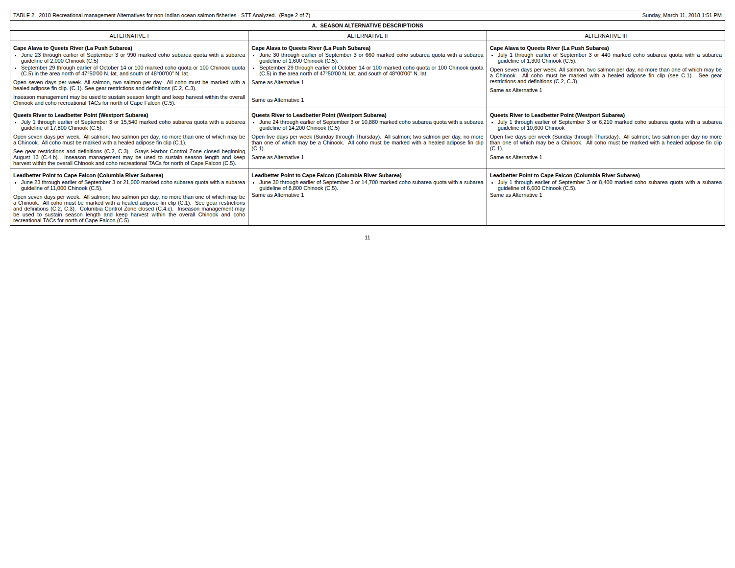| TABLE 2. 2018 Recreational management Alternatives for non-Indian ocean salmon fisheries - STT Analyzed. (Page 2 of 7) Sunday, March 11, 2018,1:51 PM |
| A. SEASON ALTERNATIVE DESCRIPTIONS |
| ALTERNATIVE I | ALTERNATIVE II | ALTERNATIVE III |
| Cape Alava to Queets River (La Push Subarea) June 23 through earlier of September 3 or 990 marked coho subarea quota with a subarea guideline of 2,000 Chinook (C.5) September 29 through earlier of October 14 or 100 marked coho quota or 100 Chinook quota (C.5) in the area north of 47°50'00 N. lat. and south of 48°00'00" N. lat. Open seven days per week. All salmon, two salmon per day. All coho must be marked with a healed adipose fin clip. (C.1). See gear restrictions and definitions (C.2, C.3). Inseason management may be used to sustain season length and keep harvest within the overall Chinook and coho recreational TACs for north of Cape Falcon (C.5). | Cape Alava to Queets River (La Push Subarea) June 30 through earlier of September 3 or 660 marked coho subarea quota with a subarea guideline of 1,600 Chinook (C.5). September 29 through earlier of October 14 or 100 marked coho quota or 100 Chinook quota (C.5) in the area north of 47°50'00 N. lat. and south of 48°00'00" N. lat. Same as Alternative 1 Same as Alternative 1 | Cape Alava to Queets River (La Push Subarea) July 1 through earlier of September 3 or 440 marked coho subarea quota with a subarea guideline of 1,300 Chinook (C.5). Open seven days per week. All salmon, two salmon per day, no more than one of which may be a Chinook. All coho must be marked with a healed adipose fin clip (see C.1). See gear restrictions and definitions (C.2, C.3). Same as Alternative 1 |
| Queets River to Leadbetter Point (Westport Subarea) July 1 through earlier of September 3 or 15,540 marked coho subarea quota with a subarea guideline of 17,800 Chinook (C.5). Open seven days per week. All salmon; two salmon per day, no more than one of which may be a Chinook. All coho must be marked with a healed adipose fin clip (C.1). See gear restrictions and definitions (C.2, C.3). Grays Harbor Control Zone closed beginning August 13 (C.4.b). Inseason management may be used to sustain season length and keep harvest within the overall Chinook and coho recreational TACs for north of Cape Falcon (C.5). | Queets River to Leadbetter Point (Westport Subarea) June 24 through earlier of September 3 or 10,880 marked coho subarea quota with a subarea guideline of 14,200 Chinook (C.5) Open five days per week (Sunday through Thursday). All salmon; two salmon per day, no more than one of which may be a Chinook. All coho must be marked with a healed adipose fin clip (C.1). Same as Alternative 1 | Queets River to Leadbetter Point (Westport Subarea) July 1 through earlier of September 3 or 6,210 marked coho subarea quota with a subarea guideline of 10,600 Chinook Open five days per week (Sunday through Thursday). All salmon; two salmon per day no more than one of which may be a Chinook. All coho must be marked with a healed adipose fin clip (C.1). Same as Alternative 1 |
| Leadbetter Point to Cape Falcon (Columbia River Subarea) June 23 through earlier of September 3 or 21,000 marked coho subarea quota with a subarea guideline of 11,000 Chinook (C.5). Open seven days per week. All salmon; two salmon per day, no more than one of which may be a Chinook. All coho must be marked with a healed adipose fin clip (C.1). See gear restrictions and definitions (C.2, C.3). Columbia Control Zone closed (C.4.c). Inseason management may be used to sustain season length and keep harvest within the overall Chinook and coho recreational TACs for north of Cape Falcon (C.5). | Leadbetter Point to Cape Falcon (Columbia River Subarea) June 30 through earlier of September 3 or 14,700 marked coho subarea quota with a subarea guideline of 8,800 Chinook (C.5). Same as Alternative 1 | Leadbetter Point to Cape Falcon (Columbia River Subarea) July 1 through earlier of September 3 or 8,400 marked coho subarea quota with a subarea guideline of 6,600 Chinook (C.5). Same as Alternative 1 |
11